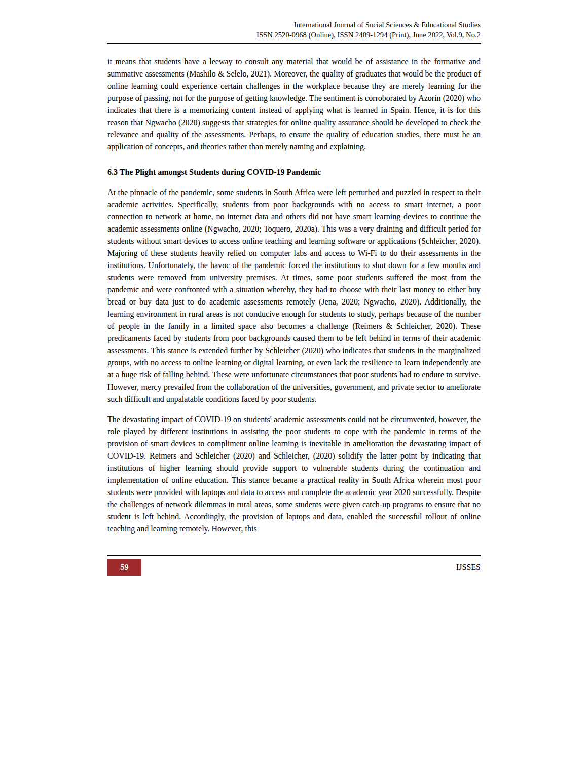International Journal of Social Sciences & Educational Studies
ISSN 2520-0968 (Online), ISSN 2409-1294 (Print), June 2022, Vol.9, No.2
it means that students have a leeway to consult any material that would be of assistance in the formative and summative assessments (Mashilo & Selelo, 2021). Moreover, the quality of graduates that would be the product of online learning could experience certain challenges in the workplace because they are merely learning for the purpose of passing, not for the purpose of getting knowledge. The sentiment is corroborated by Azorín (2020) who indicates that there is a memorizing content instead of applying what is learned in Spain. Hence, it is for this reason that Ngwacho (2020) suggests that strategies for online quality assurance should be developed to check the relevance and quality of the assessments. Perhaps, to ensure the quality of education studies, there must be an application of concepts, and theories rather than merely naming and explaining.
6.3 The Plight amongst Students during COVID-19 Pandemic
At the pinnacle of the pandemic, some students in South Africa were left perturbed and puzzled in respect to their academic activities. Specifically, students from poor backgrounds with no access to smart internet, a poor connection to network at home, no internet data and others did not have smart learning devices to continue the academic assessments online (Ngwacho, 2020; Toquero, 2020a). This was a very draining and difficult period for students without smart devices to access online teaching and learning software or applications (Schleicher, 2020). Majoring of these students heavily relied on computer labs and access to Wi-Fi to do their assessments in the institutions. Unfortunately, the havoc of the pandemic forced the institutions to shut down for a few months and students were removed from university premises. At times, some poor students suffered the most from the pandemic and were confronted with a situation whereby, they had to choose with their last money to either buy bread or buy data just to do academic assessments remotely (Jena, 2020; Ngwacho, 2020). Additionally, the learning environment in rural areas is not conducive enough for students to study, perhaps because of the number of people in the family in a limited space also becomes a challenge (Reimers & Schleicher, 2020). These predicaments faced by students from poor backgrounds caused them to be left behind in terms of their academic assessments. This stance is extended further by Schleicher (2020) who indicates that students in the marginalized groups, with no access to online learning or digital learning, or even lack the resilience to learn independently are at a huge risk of falling behind. These were unfortunate circumstances that poor students had to endure to survive. However, mercy prevailed from the collaboration of the universities, government, and private sector to ameliorate such difficult and unpalatable conditions faced by poor students.
The devastating impact of COVID-19 on students' academic assessments could not be circumvented, however, the role played by different institutions in assisting the poor students to cope with the pandemic in terms of the provision of smart devices to compliment online learning is inevitable in amelioration the devastating impact of COVID-19. Reimers and Schleicher (2020) and Schleicher, (2020) solidify the latter point by indicating that institutions of higher learning should provide support to vulnerable students during the continuation and implementation of online education. This stance became a practical reality in South Africa wherein most poor students were provided with laptops and data to access and complete the academic year 2020 successfully. Despite the challenges of network dilemmas in rural areas, some students were given catch-up programs to ensure that no student is left behind. Accordingly, the provision of laptops and data, enabled the successful rollout of online teaching and learning remotely. However, this
59 IJSSES